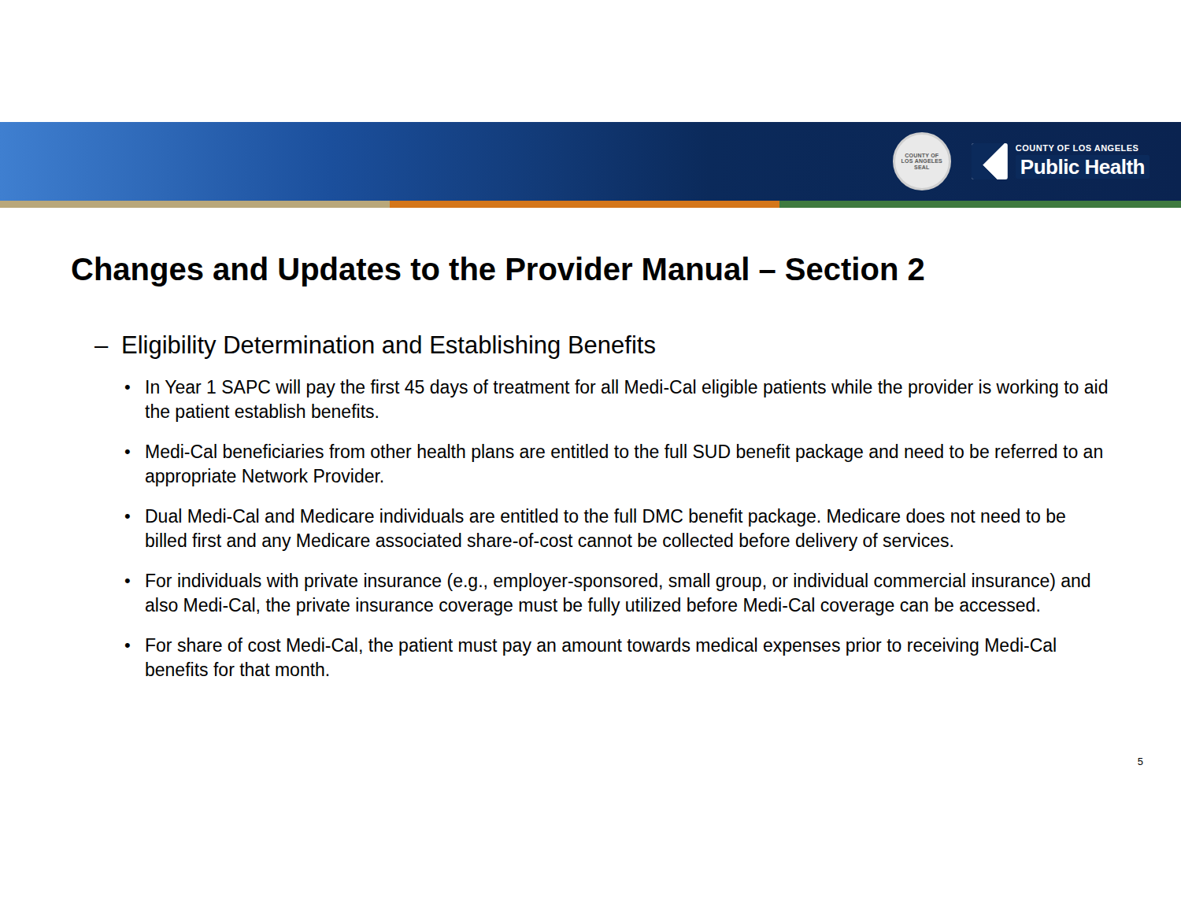COUNTY OF
LOS ANGELES
SEAL
County of Los Angeles Public Health
Changes and Updates to the Provider Manual – Section 2
Eligibility Determination and Establishing Benefits
In Year 1 SAPC will pay the first 45 days of treatment for all Medi-Cal eligible patients while the provider is working to aid the patient establish benefits.
Medi-Cal beneficiaries from other health plans are entitled to the full SUD benefit package and need to be referred to an appropriate Network Provider.
Dual Medi-Cal and Medicare individuals are entitled to the full DMC benefit package. Medicare does not need to be billed first and any Medicare associated share-of-cost cannot be collected before delivery of services.
For individuals with private insurance (e.g., employer-sponsored, small group, or individual commercial insurance) and also Medi-Cal, the private insurance coverage must be fully utilized before Medi-Cal coverage can be accessed.
For share of cost Medi-Cal, the patient must pay an amount towards medical expenses prior to receiving Medi-Cal benefits for that month.
5